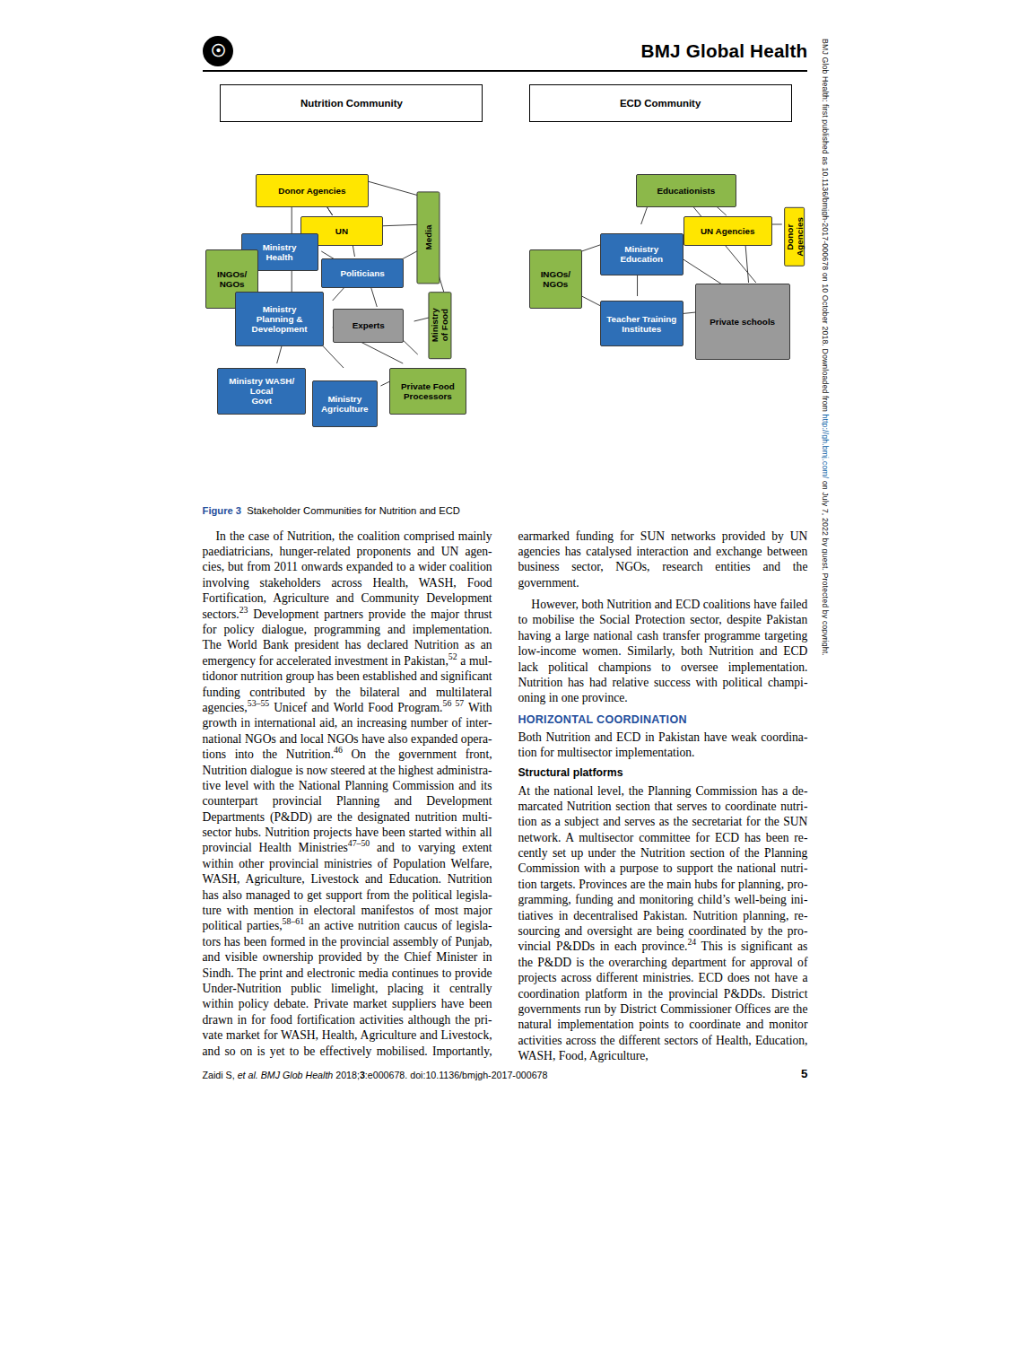BMJ Glob Health: first published as 10.1136/bmjgh-2017-000678 on 10 October 2018. Downloaded from http://gh.bmj.com/ on July 7, 2022 by guest. Protected by copyright.
☉
BMJ Global Health
Nutrition Community
Donor Agencies
UN
Media
Ministry
Health
Politicians
INGOs/
NGOs
Ministry
Planning &
Development
Experts
Ministry
of Food
Ministry WASH/ Local
Govt
Ministry
Agriculture
Private Food
Processors
ECD Community
Educationists
UN Agencies
Donor
Agencies
Ministry
Education
INGOs/
NGOs
Teacher Training
Institutes
Private schools
Figure 3 Stakeholder Communities for Nutrition and ECD
In the case of Nutrition, the coalition comprised mainly paediatricians, hunger-related proponents and UN agencies, but from 2011 onwards expanded to a wider coalition involving stakeholders across Health, WASH, Food Fortification, Agriculture and Community Development sectors.23 Development partners provide the major thrust for policy dialogue, programming and implementation. The World Bank president has declared Nutrition as an emergency for accelerated investment in Pakistan,52 a multidonor nutrition group has been established and significant funding contributed by the bilateral and multilateral agencies,53–55 Unicef and World Food Program.56 57 With growth in international aid, an increasing number of international NGOs and local NGOs have also expanded operations into the Nutrition.46 On the government front, Nutrition dialogue is now steered at the highest administrative level with the National Planning Commission and its counterpart provincial Planning and Development Departments (P&DD) are the designated nutrition multisector hubs. Nutrition projects have been started within all provincial Health Ministries47–50 and to varying extent within other provincial ministries of Population Welfare, WASH, Agriculture, Livestock and Education. Nutrition has also managed to get support from the political legislature with mention in electoral manifestos of most major political parties,58–61 an active nutrition caucus of legislators has been formed in the provincial assembly of Punjab, and visible ownership provided by the Chief Minister in Sindh. The print and electronic media continues to provide Under-Nutrition public limelight, placing it centrally within policy debate. Private market suppliers have been drawn in for food fortification activities although the private market for WASH, Health, Agriculture and Livestock, and so on is yet to be effectively mobilised. Importantly, earmarked funding for SUN networks provided by UN agencies has catalysed interaction and exchange between business sector, NGOs, research entities and the government.
However, both Nutrition and ECD coalitions have failed to mobilise the Social Protection sector, despite Pakistan having a large national cash transfer programme targeting low-income women. Similarly, both Nutrition and ECD lack political champions to oversee implementation. Nutrition has had relative success with political championing in one province.
Horizontal coordination
Both Nutrition and ECD in Pakistan have weak coordination for multisector implementation.
Structural platforms
At the national level, the Planning Commission has a demarcated Nutrition section that serves to coordinate nutrition as a subject and serves as the secretariat for the SUN network. A multisector committee for ECD has been recently set up under the Nutrition section of the Planning Commission with a purpose to support the national nutrition targets. Provinces are the main hubs for planning, programming, funding and monitoring child’s well-being initiatives in decentralised Pakistan. Nutrition planning, resourcing and oversight are being coordinated by the provincial P&DDs in each province.24 This is significant as the P&DD is the overarching department for approval of projects across different ministries. ECD does not have a coordination platform in the provincial P&DDs. District governments run by District Commissioner Offices are the natural implementation points to coordinate and monitor activities across the different sectors of Health, Education, WASH, Food, Agriculture,
Zaidi S, et al. BMJ Glob Health 2018;3:e000678. doi:10.1136/bmjgh-2017-000678
5